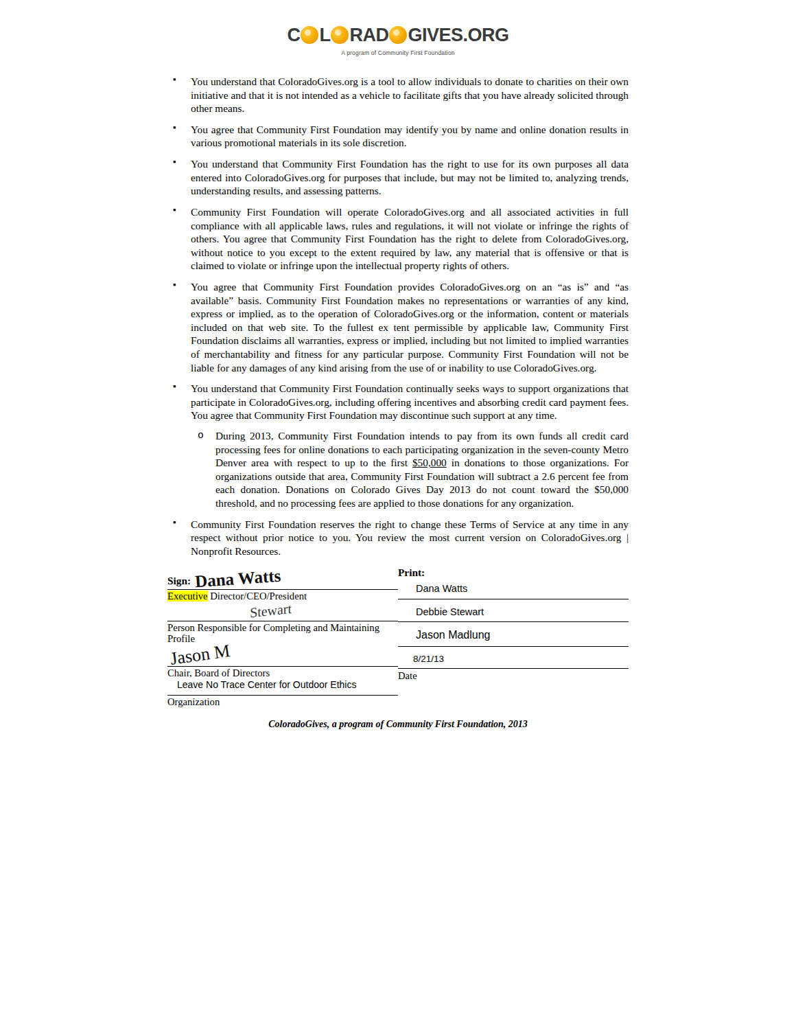C L RAD GIVES.ORG
A program of Community First Foundation
You understand that ColoradoGives.org is a tool to allow individuals to donate to charities on their own initiative and that it is not intended as a vehicle to facilitate gifts that you have already solicited through other means.
You agree that Community First Foundation may identify you by name and online donation results in various promotional materials in its sole discretion.
You understand that Community First Foundation has the right to use for its own purposes all data entered into ColoradoGives.org for purposes that include, but may not be limited to, analyzing trends, understanding results, and assessing patterns.
Community First Foundation will operate ColoradoGives.org and all associated activities in full compliance with all applicable laws, rules and regulations, it will not violate or infringe the rights of others. You agree that Community First Foundation has the right to delete from ColoradoGives.org, without notice to you except to the extent required by law, any material that is offensive or that is claimed to violate or infringe upon the intellectual property rights of others.
You agree that Community First Foundation provides ColoradoGives.org on an “as is” and “as available” basis. Community First Foundation makes no representations or warranties of any kind, express or implied, as to the operation of ColoradoGives.org or the information, content or materials included on that web site. To the fullest ex tent permissible by applicable law, Community First Foundation disclaims all warranties, express or implied, including but not limited to implied warranties of merchantability and fitness for any particular purpose. Community First Foundation will not be liable for any damages of any kind arising from the use of or inability to use ColoradoGives.org.
You understand that Community First Foundation continually seeks ways to support organizations that participate in ColoradoGives.org, including offering incentives and absorbing credit card payment fees. You agree that Community First Foundation may discontinue such support at any time.
During 2013, Community First Foundation intends to pay from its own funds all credit card processing fees for online donations to each participating organization in the seven-county Metro Denver area with respect to up to the first $50,000 in donations to those organizations. For organizations outside that area, Community First Foundation will subtract a 2.6 percent fee from each donation. Donations on Colorado Gives Day 2013 do not count toward the $50,000 threshold, and no processing fees are applied to those donations for any organization.
Community First Foundation reserves the right to change these Terms of Service at any time in any respect without prior notice to you. You review the most current version on ColoradoGives.org | Nonprofit Resources.
| Sign: Dana Watts Executive Director/CEO/President Stewart Person Responsible for Completing and Maintaining Profile Jason M Chair, Board of Directors Leave No Trace Center for Outdoor Ethics Organization | Print: Dana Watts Debbie Stewart Jason Madlung 8/21/13 Date |
ColoradoGives, a program of Community First Foundation, 2013